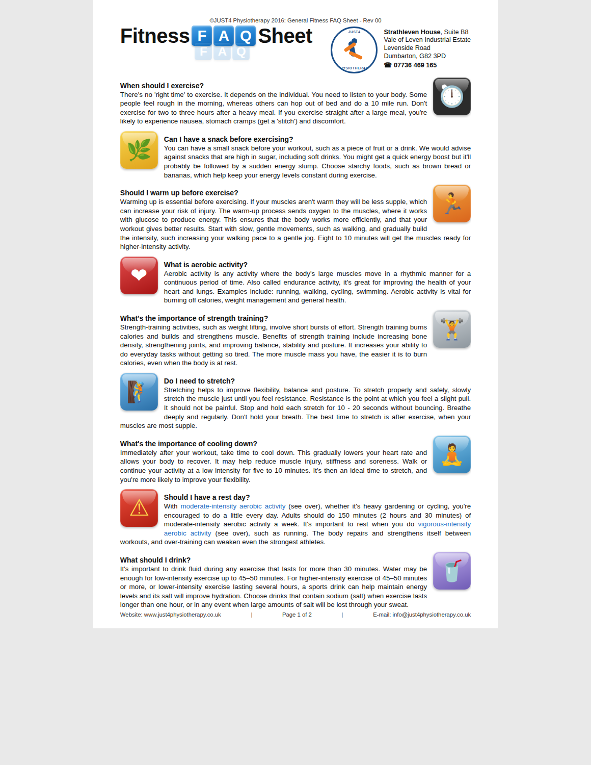©JUST4 Physiotherapy 2016: General Fitness FAQ Sheet - Rev 00
Fitness
F
A
Q
F
A
Q
Sheet
JUST4 PHYSIOTHERAPY
Strathleven House, Suite B8
Vale of Leven Industrial Estate
Levenside Road
Dumbarton, G82 3PD
☎ 07736 469 165
🕛
When should I exercise?
There's no 'right time' to exercise. It depends on the individual. You need to listen to your body. Some people feel rough in the morning, whereas others can hop out of bed and do a 10 mile run. Don't exercise for two to three hours after a heavy meal. If you exercise straight after a large meal, you're likely to experience nausea, stomach cramps (get a 'stitch') and discomfort.
🌿
Can I have a snack before exercising?
You can have a small snack before your workout, such as a piece of fruit or a drink. We would advise against snacks that are high in sugar, including soft drinks. You might get a quick energy boost but it'll probably be followed by a sudden energy slump. Choose starchy foods, such as brown bread or bananas, which help keep your energy levels constant during exercise.
🏃
Should I warm up before exercise?
Warming up is essential before exercising. If your muscles aren't warm they will be less supple, which can increase your risk of injury. The warm-up process sends oxygen to the muscles, where it works with glucose to produce energy. This ensures that the body works more efficiently, and that your workout gives better results. Start with slow, gentle movements, such as walking, and gradually build the intensity, such increasing your walking pace to a gentle jog. Eight to 10 minutes will get the muscles ready for higher-intensity activity.
❤
What is aerobic activity?
Aerobic activity is any activity where the body's large muscles move in a rhythmic manner for a continuous period of time. Also called endurance activity, it's great for improving the health of your heart and lungs. Examples include: running, walking, cycling, swimming. Aerobic activity is vital for burning off calories, weight management and general health.
🏋
What's the importance of strength training?
Strength-training activities, such as weight lifting, involve short bursts of effort. Strength training burns calories and builds and strengthens muscle. Benefits of strength training include increasing bone density, strengthening joints, and improving balance, stability and posture. It increases your ability to do everyday tasks without getting so tired. The more muscle mass you have, the easier it is to burn calories, even when the body is at rest.
🧗
Do I need to stretch?
Stretching helps to improve flexibility, balance and posture. To stretch properly and safely, slowly stretch the muscle just until you feel resistance. Resistance is the point at which you feel a slight pull. It should not be painful. Stop and hold each stretch for 10 - 20 seconds without bouncing. Breathe deeply and regularly. Don't hold your breath. The best time to stretch is after exercise, when your muscles are most supple.
🧘
What's the importance of cooling down?
Immediately after your workout, take time to cool down. This gradually lowers your heart rate and allows your body to recover. It may help reduce muscle injury, stiffness and soreness. Walk or continue your activity at a low intensity for five to 10 minutes. It's then an ideal time to stretch, and you're more likely to improve your flexibility.
⚠
Should I have a rest day?
With moderate-intensity aerobic activity (see over), whether it's heavy gardening or cycling, you're encouraged to do a little every day. Adults should do 150 minutes (2 hours and 30 minutes) of moderate-intensity aerobic activity a week. It's important to rest when you do vigorous-intensity aerobic activity (see over), such as running. The body repairs and strengthens itself between workouts, and over-training can weaken even the strongest athletes.
🥤
What should I drink?
It's important to drink fluid during any exercise that lasts for more than 30 minutes. Water may be enough for low-intensity exercise up to 45–50 minutes. For higher-intensity exercise of 45–50 minutes or more, or lower-intensity exercise lasting several hours, a sports drink can help maintain energy levels and its salt will improve hydration. Choose drinks that contain sodium (salt) when exercise lasts longer than one hour, or in any event when large amounts of salt will be lost through your sweat.
Website: www.just4physiotherapy.co.uk | Page 1 of 2 | E-mail: info@just4physiotherapy.co.uk